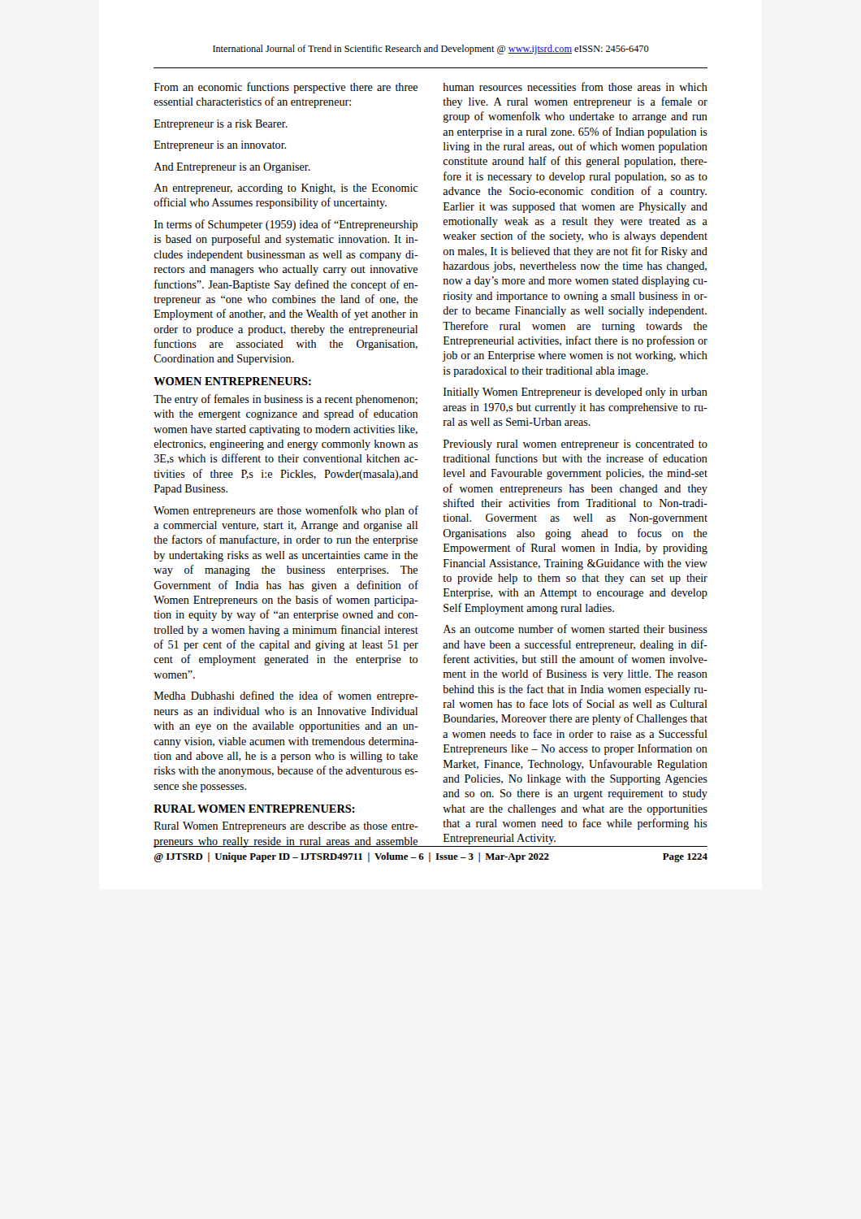International Journal of Trend in Scientific Research and Development @ www.ijtsrd.com eISSN: 2456-6470
From an economic functions perspective there are three essential characteristics of an entrepreneur:
Entrepreneur is a risk Bearer.
Entrepreneur is an innovator.
And Entrepreneur is an Organiser.
An entrepreneur, according to Knight, is the Economic official who Assumes responsibility of uncertainty.
In terms of Schumpeter (1959) idea of “Entrepreneurship is based on purposeful and systematic innovation. It includes independent businessman as well as company directors and managers who actually carry out innovative functions”. Jean-Baptiste Say defined the concept of entrepreneur as “one who combines the land of one, the Employment of another, and the Wealth of yet another in order to produce a product, thereby the entrepreneurial functions are associated with the Organisation, Coordination and Supervision.
Women Entrepreneurs:
The entry of females in business is a recent phenomenon; with the emergent cognizance and spread of education women have started captivating to modern activities like, electronics, engineering and energy commonly known as 3E,s which is different to their conventional kitchen activities of three P,s i:e Pickles, Powder(masala),and Papad Business.
Women entrepreneurs are those womenfolk who plan of a commercial venture, start it, Arrange and organise all the factors of manufacture, in order to run the enterprise by undertaking risks as well as uncertainties came in the way of managing the business enterprises. The Government of India has has given a definition of Women Entrepreneurs on the basis of women participation in equity by way of “an enterprise owned and controlled by a women having a minimum financial interest of 51 per cent of the capital and giving at least 51 per cent of employment generated in the enterprise to women”.
Medha Dubhashi defined the idea of women entrepreneurs as an individual who is an Innovative Individual with an eye on the available opportunities and an uncanny vision, viable acumen with tremendous determination and above all, he is a person who is willing to take risks with the anonymous, because of the adventurous essence she possesses.
Rural Women Entreprenuers:
Rural Women Entrepreneurs are describe as those entrepreneurs who really reside in rural areas and assemble human resources necessities from those areas in which they live. A rural women entrepreneur is a female or group of womenfolk who undertake to arrange and run an enterprise in a rural zone. 65% of Indian population is living in the rural areas, out of which women population constitute around half of this general population, therefore it is necessary to develop rural population, so as to advance the Socio-economic condition of a country. Earlier it was supposed that women are Physically and emotionally weak as a result they were treated as a weaker section of the society, who is always dependent on males, It is believed that they are not fit for Risky and hazardous jobs, nevertheless now the time has changed, now a day’s more and more women stated displaying curiosity and importance to owning a small business in order to became Financially as well socially independent. Therefore rural women are turning towards the Entrepreneurial activities, infact there is no profession or job or an Enterprise where women is not working, which is paradoxical to their traditional abla image.
Initially Women Entrepreneur is developed only in urban areas in 1970,s but currently it has comprehensive to rural as well as Semi-Urban areas.
Previously rural women entrepreneur is concentrated to traditional functions but with the increase of education level and Favourable government policies, the mind-set of women entrepreneurs has been changed and they shifted their activities from Traditional to Non-traditional. Goverment as well as Non-government Organisations also going ahead to focus on the Empowerment of Rural women in India, by providing Financial Assistance, Training &Guidance with the view to provide help to them so that they can set up their Enterprise, with an Attempt to encourage and develop Self Employment among rural ladies.
As an outcome number of women started their business and have been a successful entrepreneur, dealing in different activities, but still the amount of women involvement in the world of Business is very little. The reason behind this is the fact that in India women especially rural women has to face lots of Social as well as Cultural Boundaries, Moreover there are plenty of Challenges that a women needs to face in order to raise as a Successful Entrepreneurs like – No access to proper Information on Market, Finance, Technology, Unfavourable Regulation and Policies, No linkage with the Supporting Agencies and so on. So there is an urgent requirement to study what are the challenges and what are the opportunities that a rural women need to face while performing his Entrepreneurial Activity.
@ IJTSRD | Unique Paper ID – IJTSRD49711 | Volume – 6 | Issue – 3 | Mar-Apr 2022 Page 1224